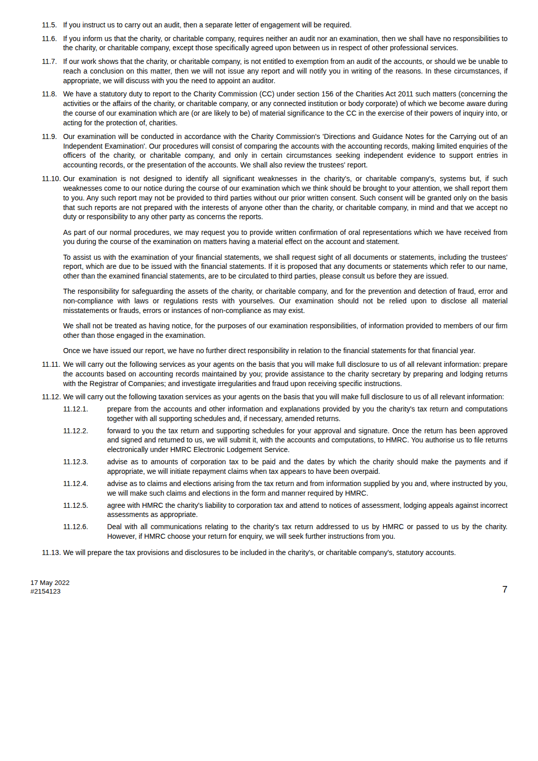11.5. If you instruct us to carry out an audit, then a separate letter of engagement will be required.
11.6. If you inform us that the charity, or charitable company, requires neither an audit nor an examination, then we shall have no responsibilities to the charity, or charitable company, except those specifically agreed upon between us in respect of other professional services.
11.7. If our work shows that the charity, or charitable company, is not entitled to exemption from an audit of the accounts, or should we be unable to reach a conclusion on this matter, then we will not issue any report and will notify you in writing of the reasons. In these circumstances, if appropriate, we will discuss with you the need to appoint an auditor.
11.8. We have a statutory duty to report to the Charity Commission (CC) under section 156 of the Charities Act 2011 such matters (concerning the activities or the affairs of the charity, or charitable company, or any connected institution or body corporate) of which we become aware during the course of our examination which are (or are likely to be) of material significance to the CC in the exercise of their powers of inquiry into, or acting for the protection of, charities.
11.9. Our examination will be conducted in accordance with the Charity Commission's 'Directions and Guidance Notes for the Carrying out of an Independent Examination'. Our procedures will consist of comparing the accounts with the accounting records, making limited enquiries of the officers of the charity, or charitable company, and only in certain circumstances seeking independent evidence to support entries in accounting records, or the presentation of the accounts. We shall also review the trustees' report.
11.10. Our examination is not designed to identify all significant weaknesses in the charity's, or charitable company's, systems but, if such weaknesses come to our notice during the course of our examination which we think should be brought to your attention, we shall report them to you. Any such report may not be provided to third parties without our prior written consent. Such consent will be granted only on the basis that such reports are not prepared with the interests of anyone other than the charity, or charitable company, in mind and that we accept no duty or responsibility to any other party as concerns the reports.
As part of our normal procedures, we may request you to provide written confirmation of oral representations which we have received from you during the course of the examination on matters having a material effect on the account and statement.
To assist us with the examination of your financial statements, we shall request sight of all documents or statements, including the trustees' report, which are due to be issued with the financial statements. If it is proposed that any documents or statements which refer to our name, other than the examined financial statements, are to be circulated to third parties, please consult us before they are issued.
The responsibility for safeguarding the assets of the charity, or charitable company, and for the prevention and detection of fraud, error and non-compliance with laws or regulations rests with yourselves. Our examination should not be relied upon to disclose all material misstatements or frauds, errors or instances of non-compliance as may exist.
We shall not be treated as having notice, for the purposes of our examination responsibilities, of information provided to members of our firm other than those engaged in the examination.
Once we have issued our report, we have no further direct responsibility in relation to the financial statements for that financial year.
11.11. We will carry out the following services as your agents on the basis that you will make full disclosure to us of all relevant information: prepare the accounts based on accounting records maintained by you; provide assistance to the charity secretary by preparing and lodging returns with the Registrar of Companies; and investigate irregularities and fraud upon receiving specific instructions.
11.12. We will carry out the following taxation services as your agents on the basis that you will make full disclosure to us of all relevant information:
11.12.1. prepare from the accounts and other information and explanations provided by you the charity's tax return and computations together with all supporting schedules and, if necessary, amended returns.
11.12.2. forward to you the tax return and supporting schedules for your approval and signature. Once the return has been approved and signed and returned to us, we will submit it, with the accounts and computations, to HMRC. You authorise us to file returns electronically under HMRC Electronic Lodgement Service.
11.12.3. advise as to amounts of corporation tax to be paid and the dates by which the charity should make the payments and if appropriate, we will initiate repayment claims when tax appears to have been overpaid.
11.12.4. advise as to claims and elections arising from the tax return and from information supplied by you and, where instructed by you, we will make such claims and elections in the form and manner required by HMRC.
11.12.5. agree with HMRC the charity's liability to corporation tax and attend to notices of assessment, lodging appeals against incorrect assessments as appropriate.
11.12.6. Deal with all communications relating to the charity's tax return addressed to us by HMRC or passed to us by the charity. However, if HMRC choose your return for enquiry, we will seek further instructions from you.
11.13. We will prepare the tax provisions and disclosures to be included in the charity's, or charitable company's, statutory accounts.
17 May 2022
#2154123
7